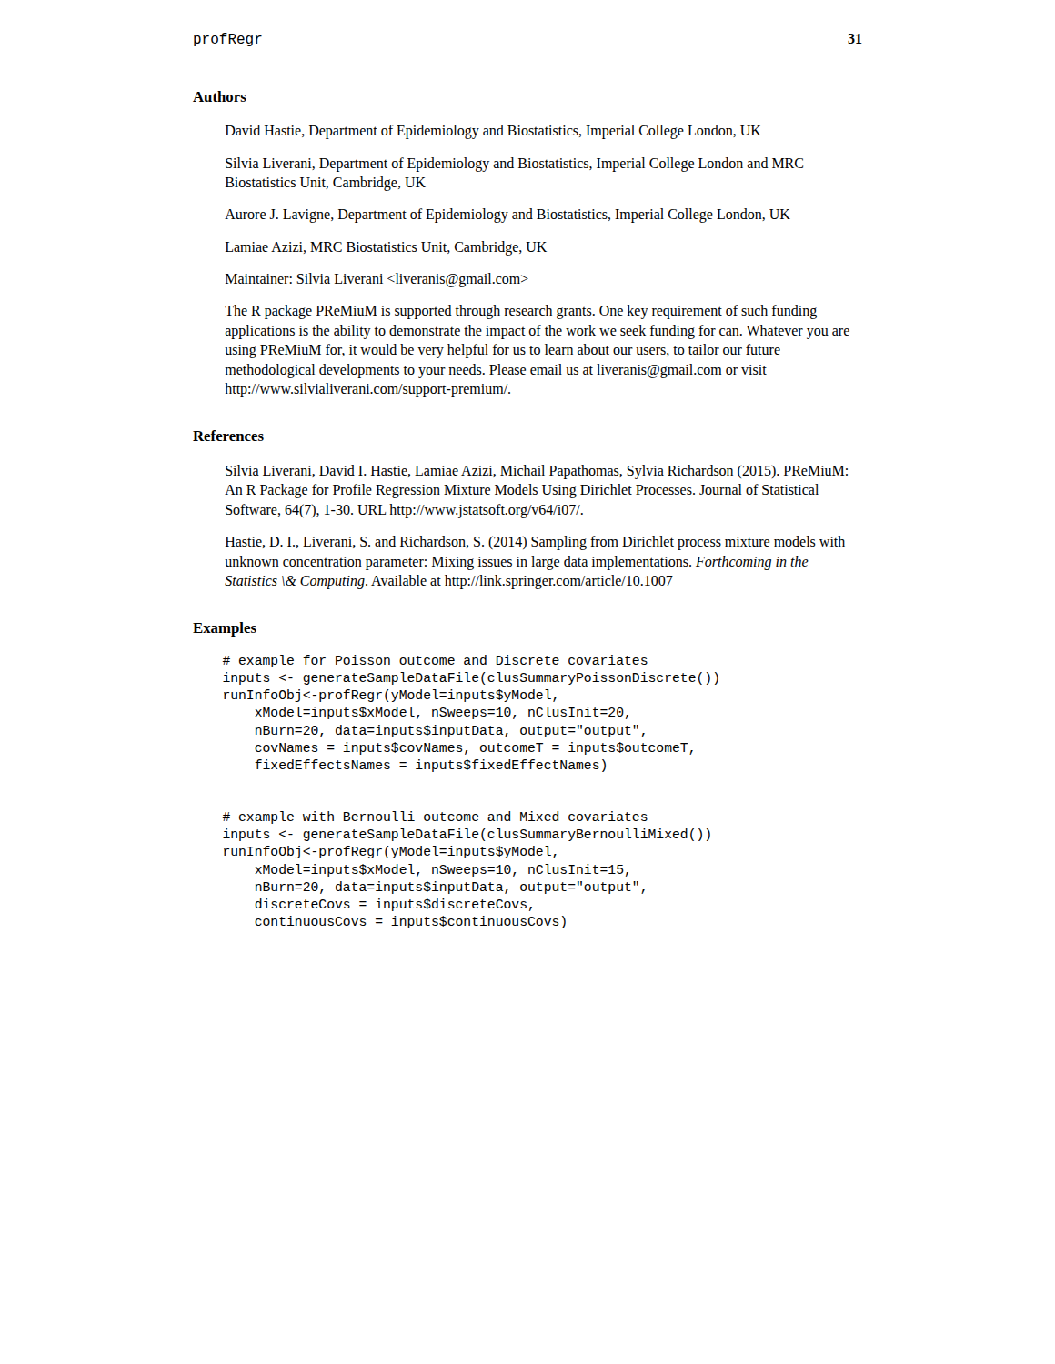profRegr 31
Authors
David Hastie, Department of Epidemiology and Biostatistics, Imperial College London, UK
Silvia Liverani, Department of Epidemiology and Biostatistics, Imperial College London and MRC Biostatistics Unit, Cambridge, UK
Aurore J. Lavigne, Department of Epidemiology and Biostatistics, Imperial College London, UK
Lamiae Azizi, MRC Biostatistics Unit, Cambridge, UK
Maintainer: Silvia Liverani <liveranis@gmail.com>
The R package PReMiuM is supported through research grants. One key requirement of such funding applications is the ability to demonstrate the impact of the work we seek funding for can. Whatever you are using PReMiuM for, it would be very helpful for us to learn about our users, to tailor our future methodological developments to your needs. Please email us at liveranis@gmail.com or visit http://www.silvialiverani.com/support-premium/.
References
Silvia Liverani, David I. Hastie, Lamiae Azizi, Michail Papathomas, Sylvia Richardson (2015). PReMiuM: An R Package for Profile Regression Mixture Models Using Dirichlet Processes. Journal of Statistical Software, 64(7), 1-30. URL http://www.jstatsoft.org/v64/i07/.
Hastie, D. I., Liverani, S. and Richardson, S. (2014) Sampling from Dirichlet process mixture models with unknown concentration parameter: Mixing issues in large data implementations. Forthcoming in the Statistics \& Computing. Available at http://link.springer.com/article/10.1007
Examples
# example for Poisson outcome and Discrete covariates
inputs <- generateSampleDataFile(clusSummaryPoissonDiscrete())
runInfoObj<-profRegr(yModel=inputs$yModel, 
    xModel=inputs$xModel, nSweeps=10, nClusInit=20, 
    nBurn=20, data=inputs$inputData, output="output", 
    covNames = inputs$covNames, outcomeT = inputs$outcomeT,
    fixedEffectsNames = inputs$fixedEffectNames)


# example with Bernoulli outcome and Mixed covariates
inputs <- generateSampleDataFile(clusSummaryBernoulliMixed())
runInfoObj<-profRegr(yModel=inputs$yModel, 
    xModel=inputs$xModel, nSweeps=10, nClusInit=15, 
    nBurn=20, data=inputs$inputData, output="output", 
    discreteCovs = inputs$discreteCovs,
    continuousCovs = inputs$continuousCovs)